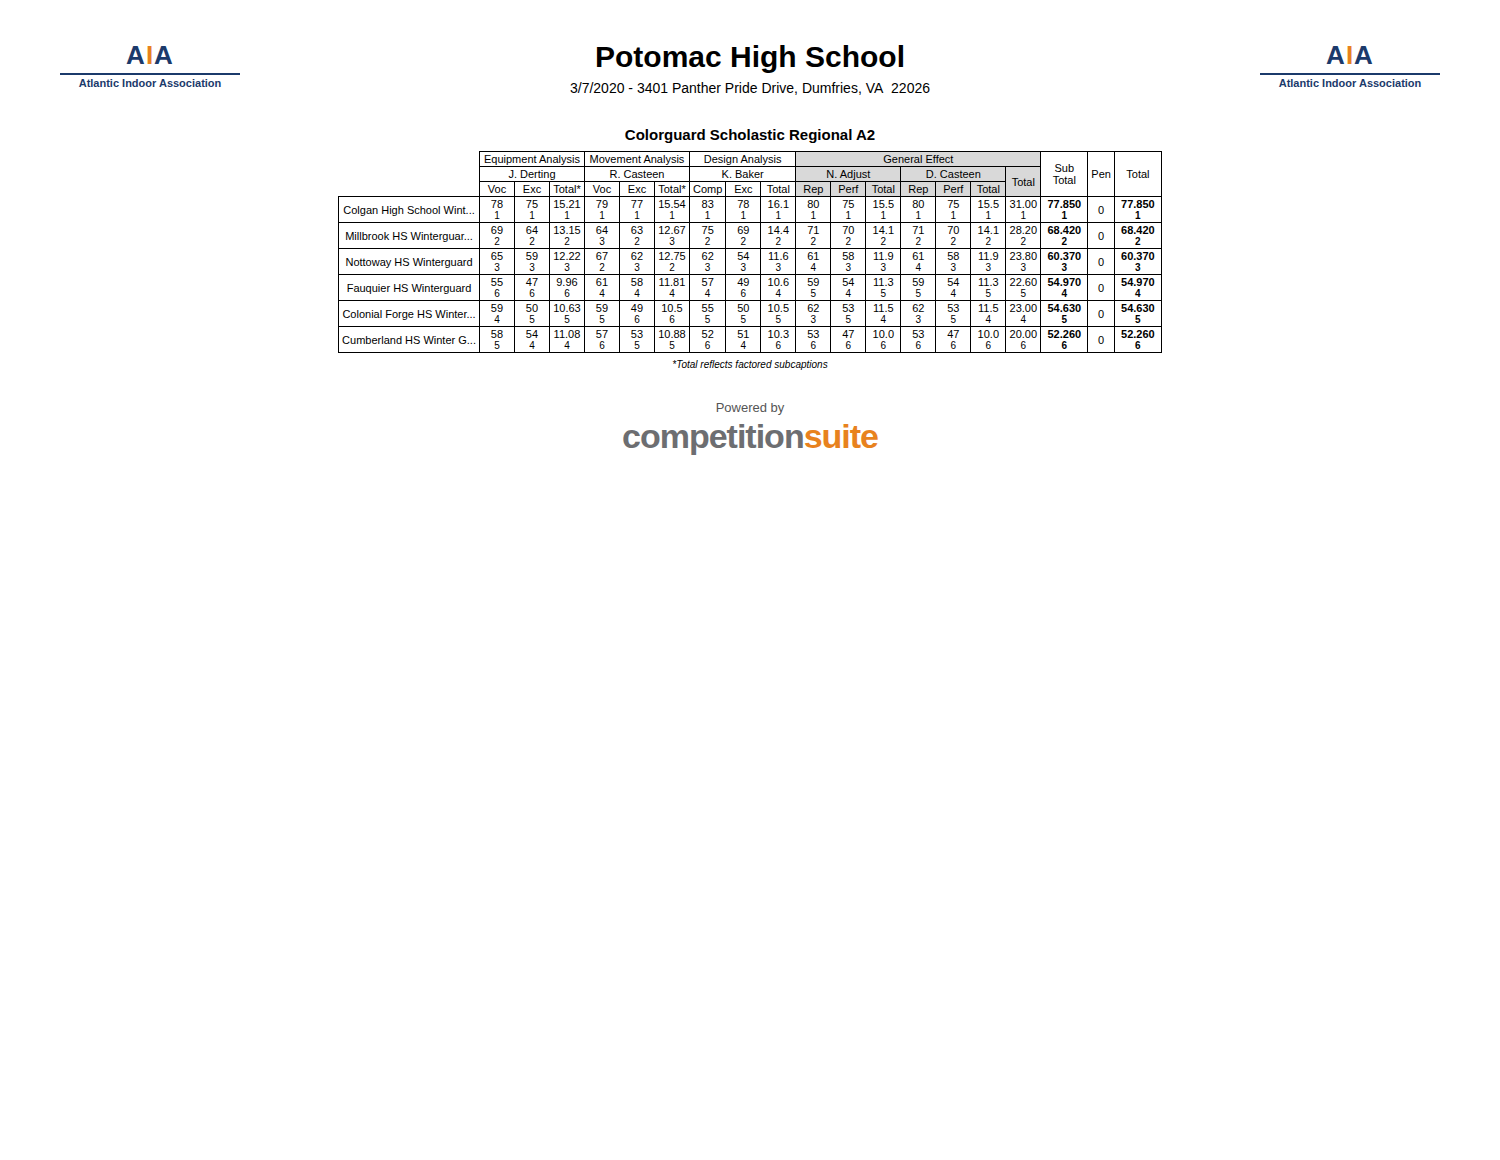AIA
Atlantic Indoor Association
AIA
Atlantic Indoor Association
Potomac High School
3/7/2020 - 3401 Panther Pride Drive, Dumfries, VA 22026
Colorguard Scholastic Regional A2
| | Equipment Analysis | Movement Analysis | Design Analysis | General Effect | Sub Total | Pen | Total |
| --- | --- | --- | --- | --- | --- | --- | --- |
| J. Derting | R. Casteen | K. Baker | N. Adjust | D. Casteen | Total |
| Voc | Exc | Total* | Voc | Exc | Total* | Comp | Exc | Total | Rep | Perf | Total | Rep | Perf | Total |
| Colgan High School Wint... | 78 1 | 75 1 | 15.21 1 | 79 1 | 77 1 | 15.54 1 | 83 1 | 78 1 | 16.1 1 | 80 1 | 75 1 | 15.5 1 | 80 1 | 75 1 | 15.5 1 | 31.00 1 | 77.850 1 | 0 | 77.850 1 |
| Millbrook HS Winterguar... | 69 2 | 64 2 | 13.15 2 | 64 3 | 63 2 | 12.67 3 | 75 2 | 69 2 | 14.4 2 | 71 2 | 70 2 | 14.1 2 | 71 2 | 70 2 | 14.1 2 | 28.20 2 | 68.420 2 | 0 | 68.420 2 |
| Nottoway HS Winterguard | 65 3 | 59 3 | 12.22 3 | 67 2 | 62 3 | 12.75 2 | 62 3 | 54 3 | 11.6 3 | 61 4 | 58 3 | 11.9 3 | 61 4 | 58 3 | 11.9 3 | 23.80 3 | 60.370 3 | 0 | 60.370 3 |
| Fauquier HS Winterguard | 55 6 | 47 6 | 9.96 6 | 61 4 | 58 4 | 11.81 4 | 57 4 | 49 6 | 10.6 4 | 59 5 | 54 4 | 11.3 5 | 59 5 | 54 4 | 11.3 5 | 22.60 5 | 54.970 4 | 0 | 54.970 4 |
| Colonial Forge HS Winter... | 59 4 | 50 5 | 10.63 5 | 59 5 | 49 6 | 10.5 6 | 55 5 | 50 5 | 10.5 5 | 62 3 | 53 5 | 11.5 4 | 62 3 | 53 5 | 11.5 4 | 23.00 4 | 54.630 5 | 0 | 54.630 5 |
| Cumberland HS Winter G... | 58 5 | 54 4 | 11.08 4 | 57 6 | 53 5 | 10.88 5 | 52 6 | 51 4 | 10.3 6 | 53 6 | 47 6 | 10.0 6 | 53 6 | 47 6 | 10.0 6 | 20.00 6 | 52.260 6 | 0 | 52.260 6 |
*Total reflects factored subcaptions
Powered by
competition suite